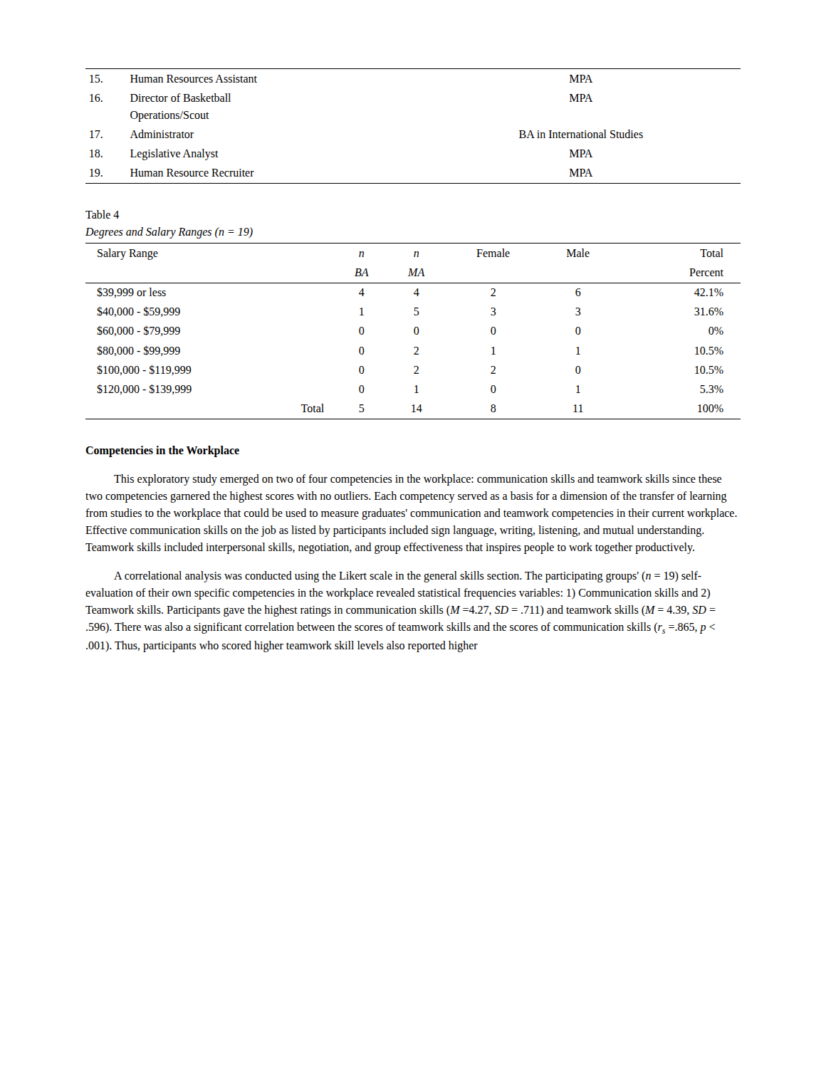| 15. | Human Resources Assistant | MPA |
| 16. | Director of Basketball Operations/Scout | MPA |
| 17. | Administrator | BA in International Studies |
| 18. | Legislative Analyst | MPA |
| 19. | Human Resource Recruiter | MPA |
Table 4
Degrees and Salary Ranges (n = 19)
| Salary Range | n | n | Female | Male | Total |
| --- | --- | --- | --- | --- | --- |
| | BA | MA | | | Percent |
| $39,999 or less | 4 | 4 | 2 | 6 | 42.1% |
| $40,000 - $59,999 | 1 | 5 | 3 | 3 | 31.6% |
| $60,000 - $79,999 | 0 | 0 | 0 | 0 | 0% |
| $80,000 - $99,999 | 0 | 2 | 1 | 1 | 10.5% |
| $100,000 - $119,999 | 0 | 2 | 2 | 0 | 10.5% |
| $120,000 - $139,999 | 0 | 1 | 0 | 1 | 5.3% |
| Total | 5 | 14 | 8 | 11 | 100% |
Competencies in the Workplace
This exploratory study emerged on two of four competencies in the workplace: communication skills and teamwork skills since these two competencies garnered the highest scores with no outliers. Each competency served as a basis for a dimension of the transfer of learning from studies to the workplace that could be used to measure graduates' communication and teamwork competencies in their current workplace. Effective communication skills on the job as listed by participants included sign language, writing, listening, and mutual understanding. Teamwork skills included interpersonal skills, negotiation, and group effectiveness that inspires people to work together productively.
A correlational analysis was conducted using the Likert scale in the general skills section. The participating groups' (n = 19) self-evaluation of their own specific competencies in the workplace revealed statistical frequencies variables: 1) Communication skills and 2) Teamwork skills. Participants gave the highest ratings in communication skills (M =4.27, SD = .711) and teamwork skills (M = 4.39, SD = .596). There was also a significant correlation between the scores of teamwork skills and the scores of communication skills (rs =.865, p < .001). Thus, participants who scored higher teamwork skill levels also reported higher